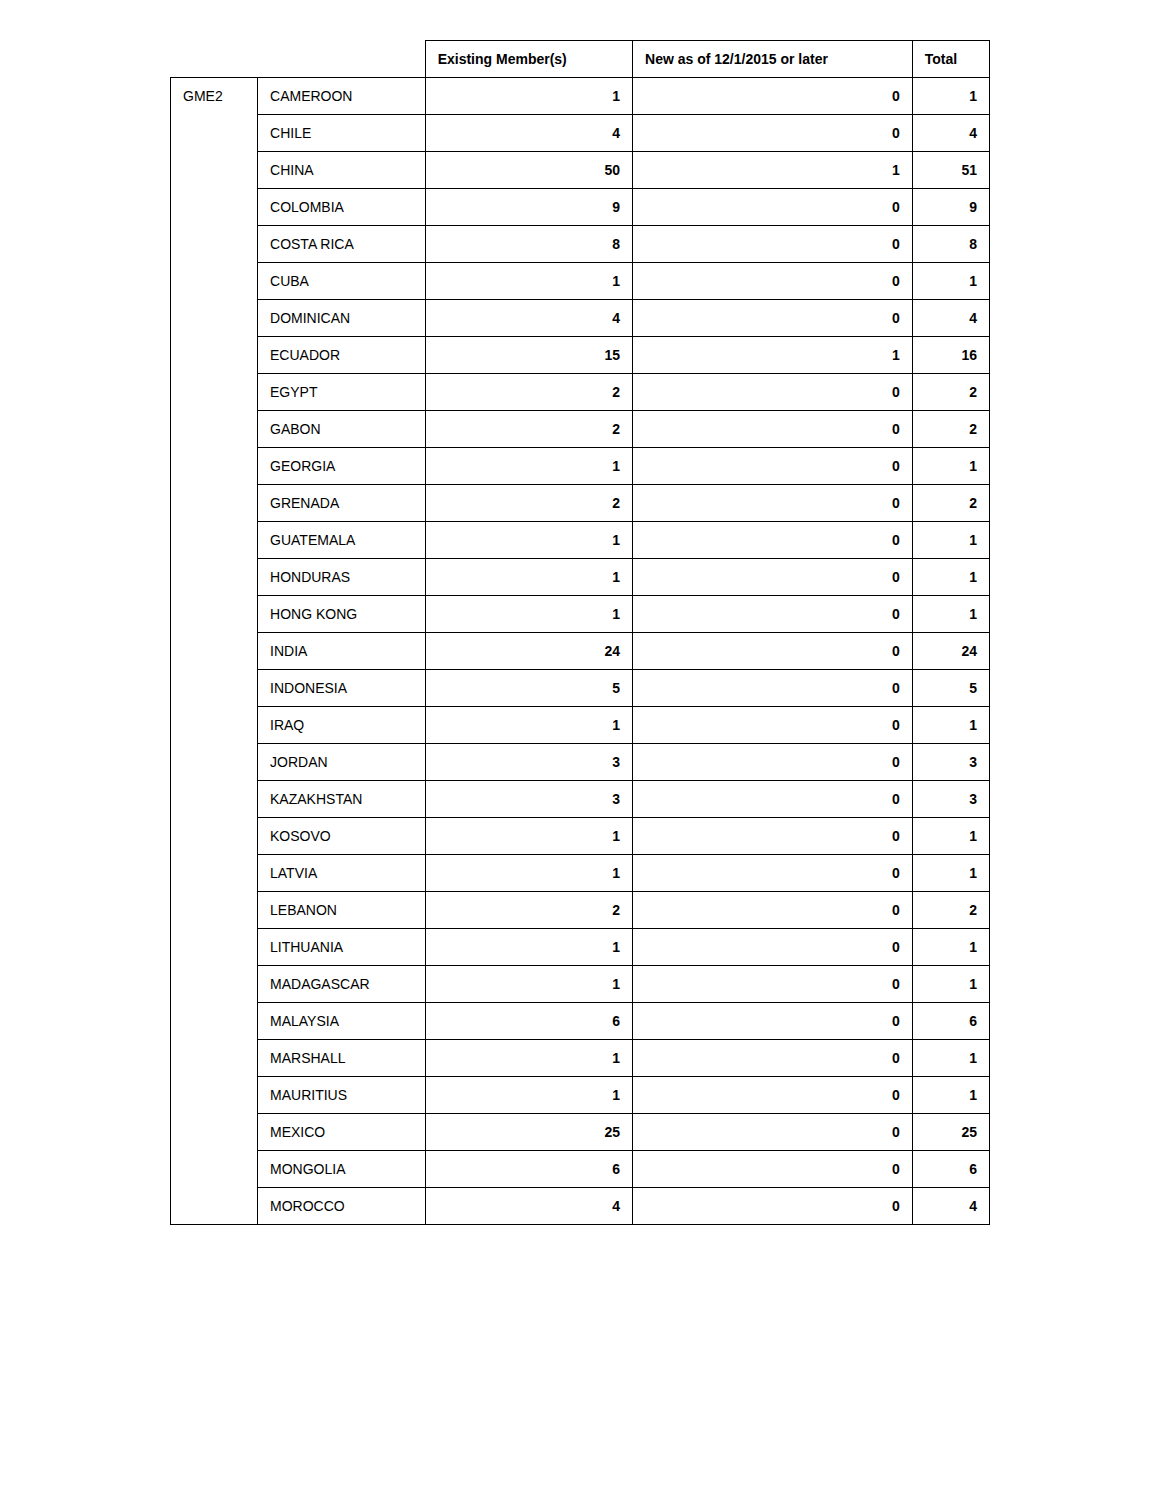| | | Existing Member(s) | New as of 12/1/2015 or later | Total |
| --- | --- | --- | --- | --- |
| GME2 | CAMEROON | 1 | 0 | 1 |
| CHILE | 4 | 0 | 4 |
| CHINA | 50 | 1 | 51 |
| COLOMBIA | 9 | 0 | 9 |
| COSTA RICA | 8 | 0 | 8 |
| CUBA | 1 | 0 | 1 |
| DOMINICAN | 4 | 0 | 4 |
| ECUADOR | 15 | 1 | 16 |
| EGYPT | 2 | 0 | 2 |
| GABON | 2 | 0 | 2 |
| GEORGIA | 1 | 0 | 1 |
| GRENADA | 2 | 0 | 2 |
| GUATEMALA | 1 | 0 | 1 |
| HONDURAS | 1 | 0 | 1 |
| HONG KONG | 1 | 0 | 1 |
| INDIA | 24 | 0 | 24 |
| INDONESIA | 5 | 0 | 5 |
| IRAQ | 1 | 0 | 1 |
| JORDAN | 3 | 0 | 3 |
| KAZAKHSTAN | 3 | 0 | 3 |
| KOSOVO | 1 | 0 | 1 |
| LATVIA | 1 | 0 | 1 |
| LEBANON | 2 | 0 | 2 |
| LITHUANIA | 1 | 0 | 1 |
| MADAGASCAR | 1 | 0 | 1 |
| MALAYSIA | 6 | 0 | 6 |
| MARSHALL | 1 | 0 | 1 |
| MAURITIUS | 1 | 0 | 1 |
| MEXICO | 25 | 0 | 25 |
| MONGOLIA | 6 | 0 | 6 |
| MOROCCO | 4 | 0 | 4 |